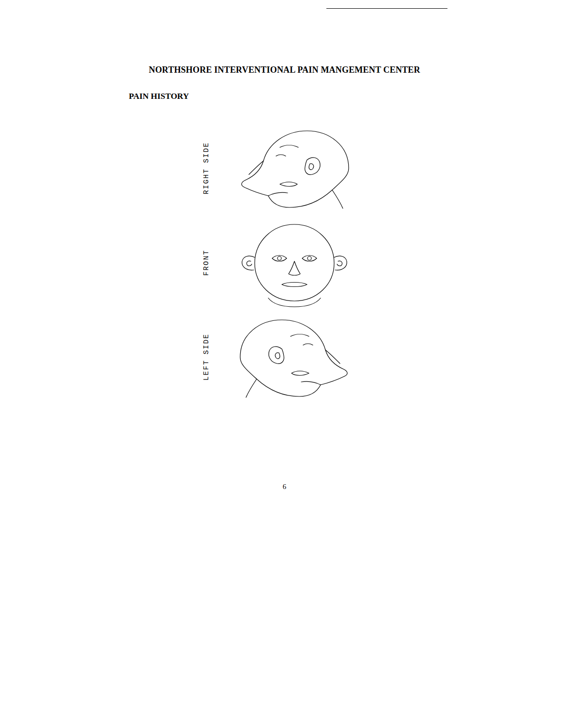NORTHSHORE INTERVENTIONAL PAIN MANGEMENT CENTER
PAIN HISTORY
RIGHT SIDE
FRONT
LEFT SIDE
6